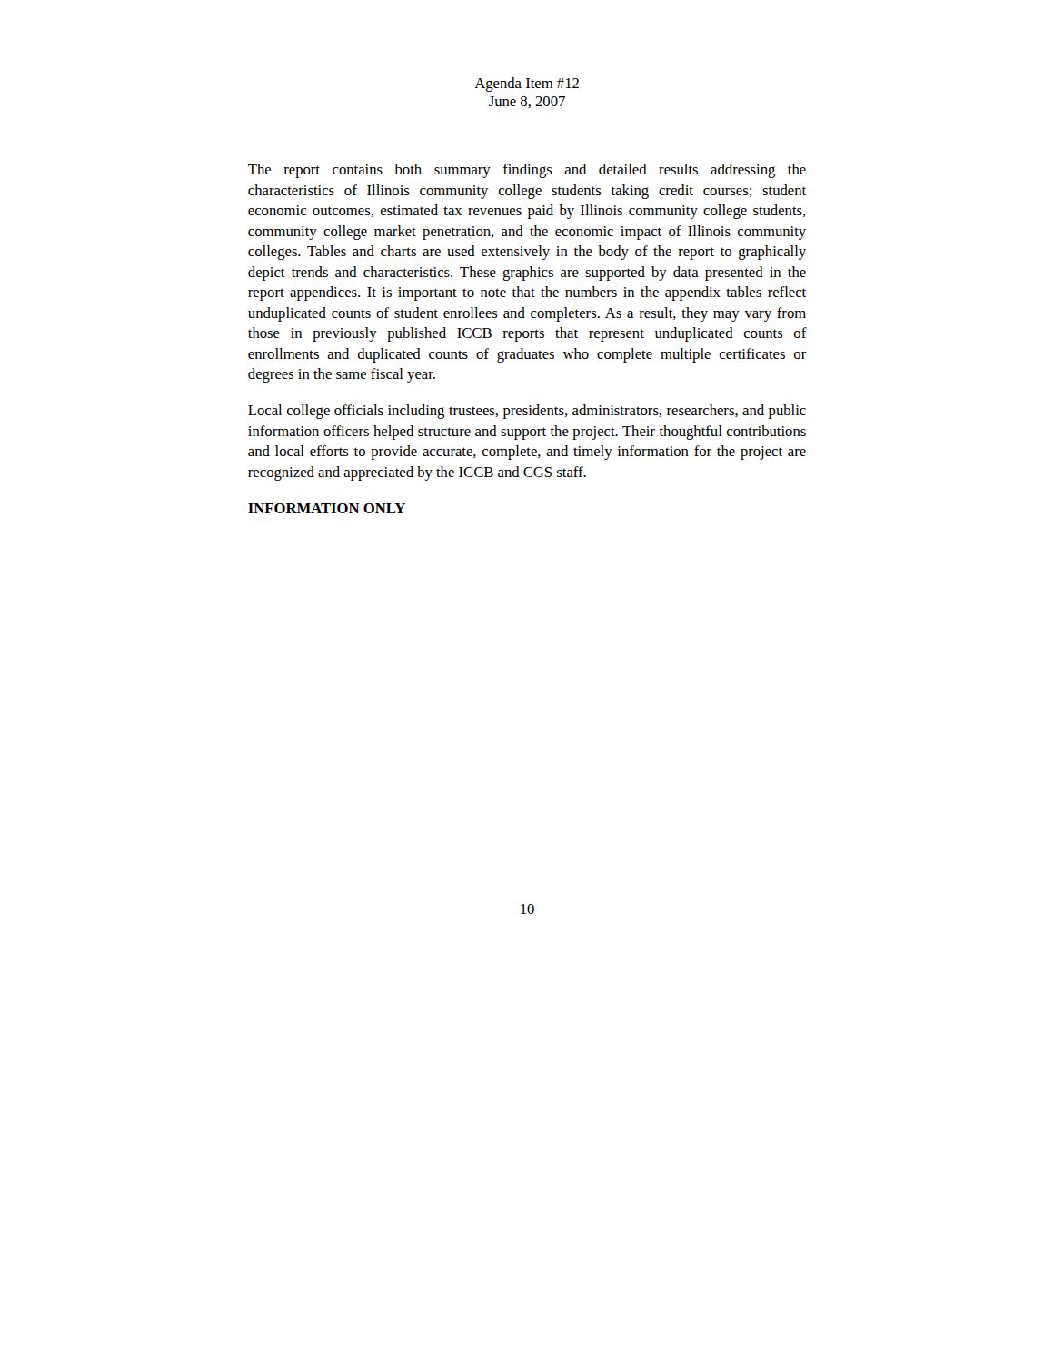Agenda Item #12
June 8, 2007
The report contains both summary findings and detailed results addressing the characteristics of Illinois community college students taking credit courses; student economic outcomes, estimated tax revenues paid by Illinois community college students, community college market penetration, and the economic impact of Illinois community colleges. Tables and charts are used extensively in the body of the report to graphically depict trends and characteristics. These graphics are supported by data presented in the report appendices. It is important to note that the numbers in the appendix tables reflect unduplicated counts of student enrollees and completers. As a result, they may vary from those in previously published ICCB reports that represent unduplicated counts of enrollments and duplicated counts of graduates who complete multiple certificates or degrees in the same fiscal year.
Local college officials including trustees, presidents, administrators, researchers, and public information officers helped structure and support the project. Their thoughtful contributions and local efforts to provide accurate, complete, and timely information for the project are recognized and appreciated by the ICCB and CGS staff.
INFORMATION ONLY
10